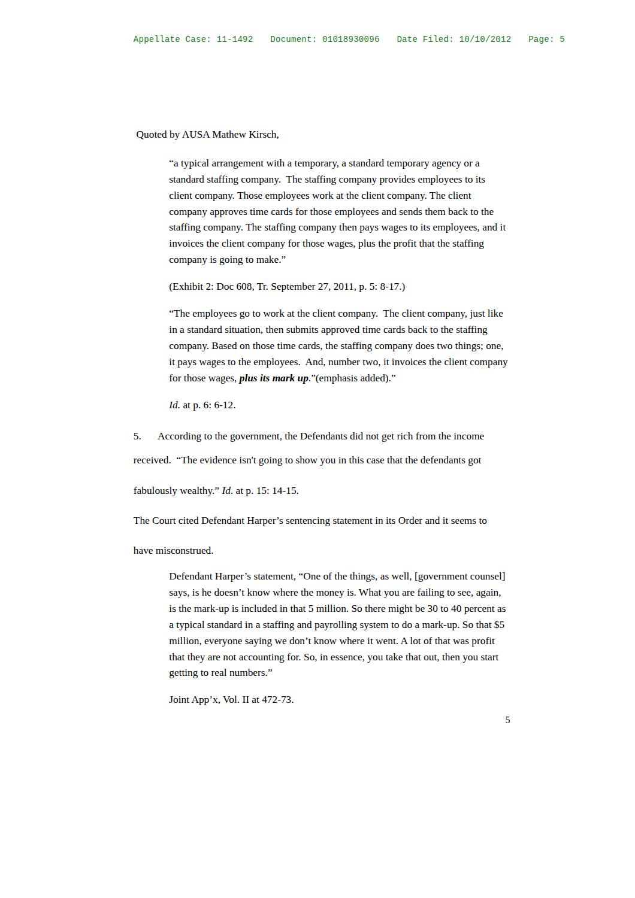Appellate Case: 11-1492 Document: 01018930096 Date Filed: 10/10/2012 Page: 5
Quoted by AUSA Mathew Kirsch,
“a typical arrangement with a temporary, a standard temporary agency or a standard staffing company. The staffing company provides employees to its client company. Those employees work at the client company. The client company approves time cards for those employees and sends them back to the staffing company. The staffing company then pays wages to its employees, and it invoices the client company for those wages, plus the profit that the staffing company is going to make.”
(Exhibit 2: Doc 608, Tr. September 27, 2011, p. 5: 8-17.)
“The employees go to work at the client company. The client company, just like in a standard situation, then submits approved time cards back to the staffing company. Based on those time cards, the staffing company does two things; one, it pays wages to the employees. And, number two, it invoices the client company for those wages, plus its mark up.”(emphasis added).”
Id. at p. 6: 6-12.
5. According to the government, the Defendants did not get rich from the income
received. “The evidence isn't going to show you in this case that the defendants got
fabulously wealthy.” Id. at p. 15: 14-15.
The Court cited Defendant Harper’s sentencing statement in its Order and it seems to
have misconstrued.
Defendant Harper’s statement, “One of the things, as well, [government counsel] says, is he doesn’t know where the money is. What you are failing to see, again, is the mark-up is included in that 5 million. So there might be 30 to 40 percent as a typical standard in a staffing and payrolling system to do a mark-up. So that $5 million, everyone saying we don’t know where it went. A lot of that was profit that they are not accounting for. So, in essence, you take that out, then you start getting to real numbers.”
Joint App’x, Vol. II at 472-73.
5